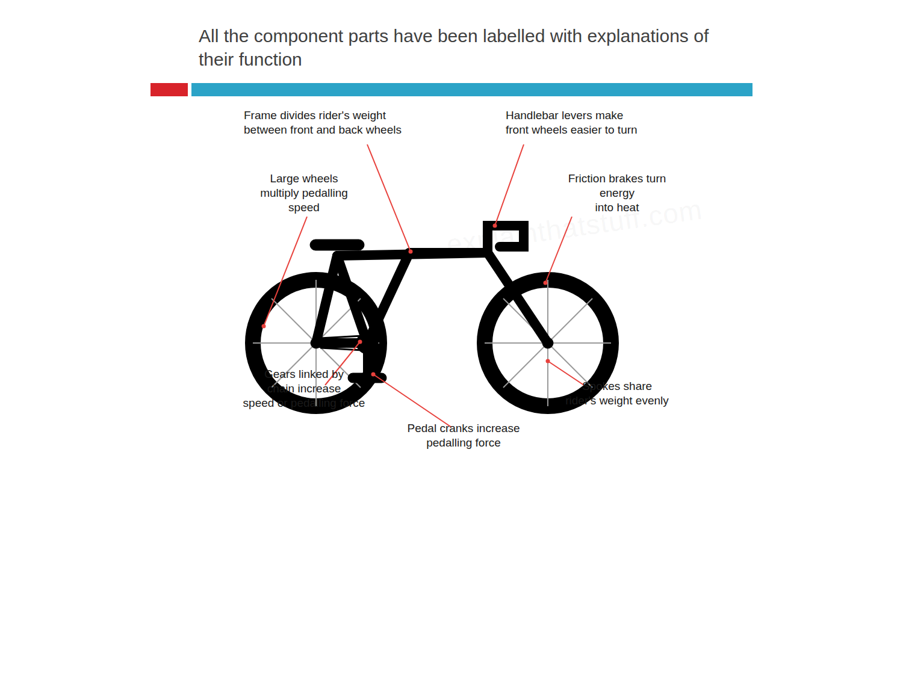All the component parts have been labelled with explanations of their function
explainthatstuff.com
Frame divides rider's weight
between front and back wheels
Handlebar levers make
front wheels easier to turn
Large wheels
multiply pedalling
speed
Friction brakes turn
energy
into heat
Gears linked by
chain increase
speed or pedalling force
Spokes share
rider's weight evenly
Pedal cranks increase
pedalling force